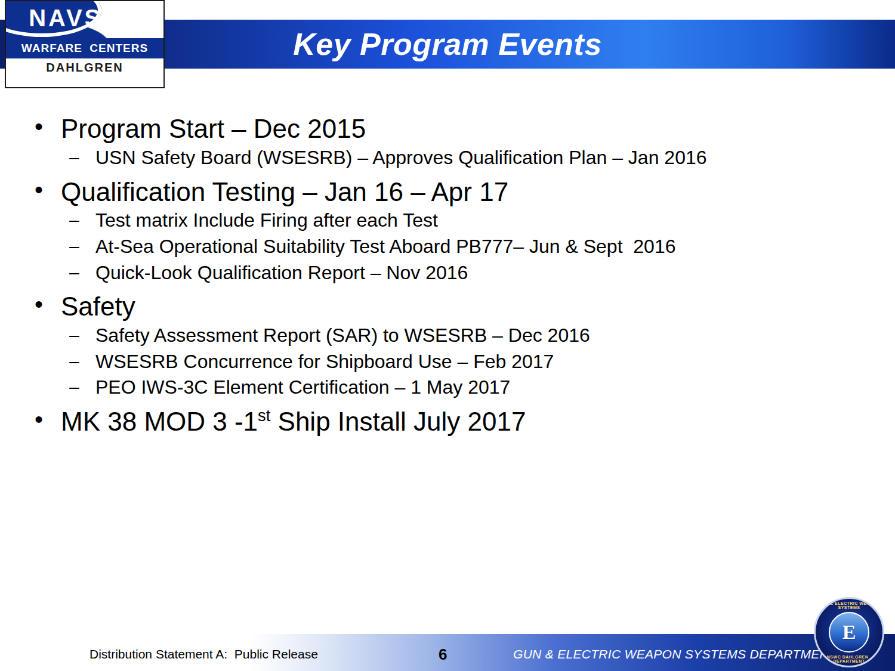Key Program Events
NAVSEA
WARFARE CENTERS
DAHLGREN
Program Start – Dec 2015
USN Safety Board (WSESRB) – Approves Qualification Plan – Jan 2016
Qualification Testing – Jan 16 – Apr 17
Test matrix Include Firing after each Test
At-Sea Operational Suitability Test Aboard PB777– Jun & Sept 2016
Quick-Look Qualification Report – Nov 2016
Safety
Safety Assessment Report (SAR) to WSESRB – Dec 2016
WSESRB Concurrence for Shipboard Use – Feb 2017
PEO IWS-3C Element Certification – 1 May 2017
MK 38 MOD 3 -1st Ship Install July 2017
Distribution Statement A: Public Release
6
GUN & ELECTRIC WEAPON SYSTEMS DEPARTMENT
GUN & ELECTRIC WEAPON SYSTEMS
E
NSWC DAHLGREN DEPARTMENT